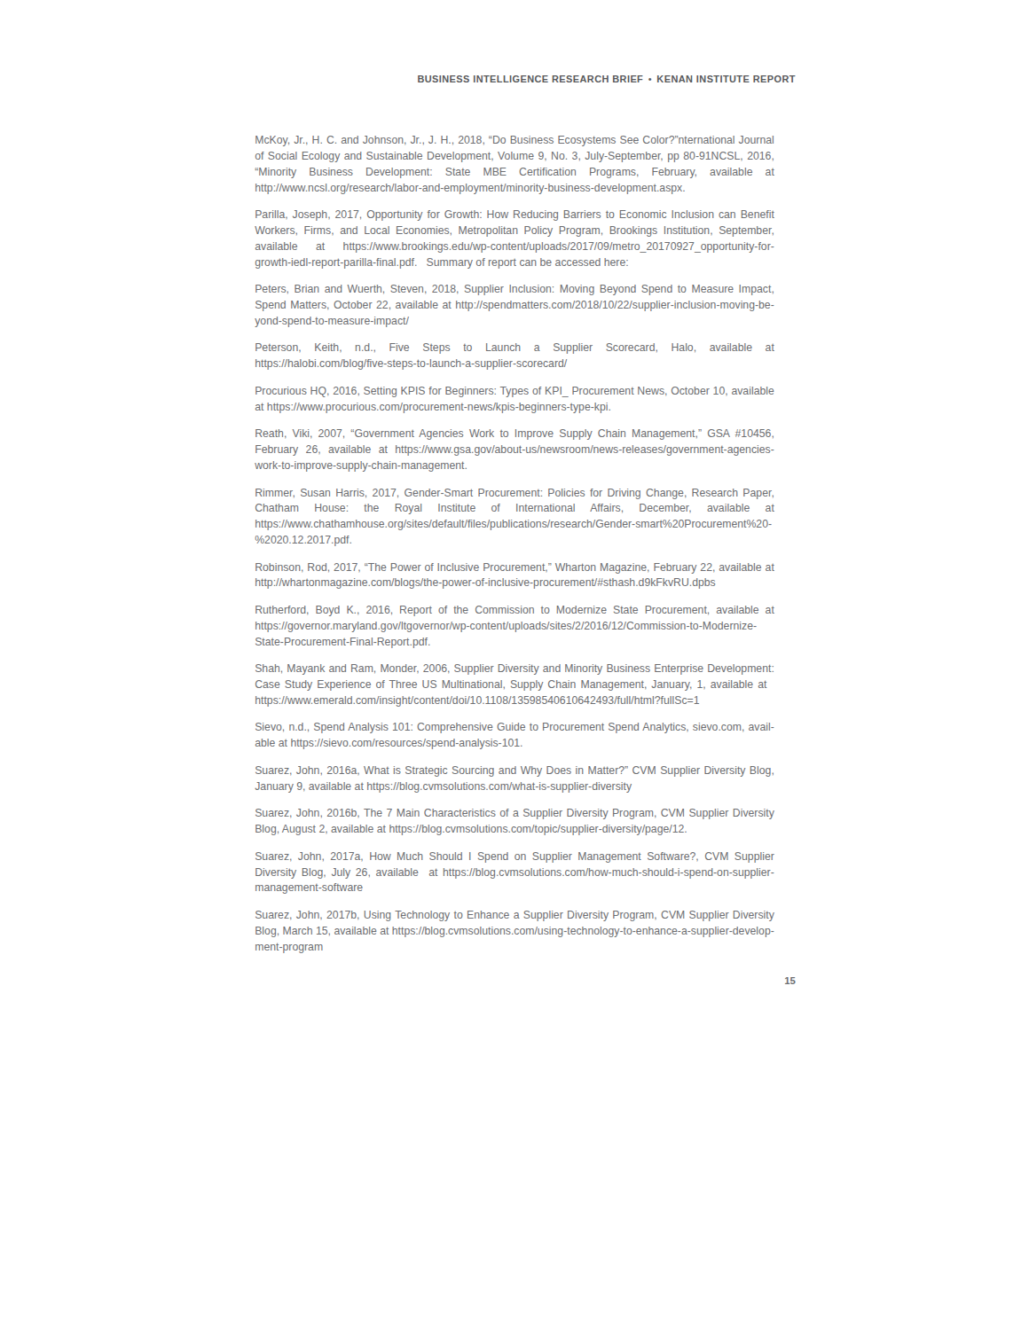BUSINESS INTELLIGENCE RESEARCH BRIEF • KENAN INSTITUTE REPORT
McKoy, Jr., H. C. and Johnson, Jr., J. H., 2018, “Do Business Ecosystems See Color?”nternational Journal of Social Ecology and Sustainable Development, Volume 9, No. 3, July-September, pp 80-91NCSL, 2016, “Minority Business Development: State MBE Certification Programs, February, available at http://www.ncsl.org/research/labor-and-employment/minority-business-development.aspx.
Parilla, Joseph, 2017, Opportunity for Growth: How Reducing Barriers to Economic Inclusion can Benefit Workers, Firms, and Local Economies, Metropolitan Policy Program, Brookings Institution, September, available at https://www.brookings.edu/wp-content/uploads/2017/09/metro_20170927_opportunity-for-growth-iedl-report-parilla-final.pdf. Summary of report can be accessed here:
Peters, Brian and Wuerth, Steven, 2018, Supplier Inclusion: Moving Beyond Spend to Measure Impact, Spend Matters, October 22, available at http://spendmatters.com/2018/10/22/supplier-inclusion-moving-beyond-spend-to-measure-impact/
Peterson, Keith, n.d., Five Steps to Launch a Supplier Scorecard, Halo, available at https://halobi.com/blog/five-steps-to-launch-a-supplier-scorecard/
Procurious HQ, 2016, Setting KPIS for Beginners: Types of KPI_ Procurement News, October 10, available at https://www.procurious.com/procurement-news/kpis-beginners-type-kpi.
Reath, Viki, 2007, “Government Agencies Work to Improve Supply Chain Management,” GSA #10456, February 26, available at https://www.gsa.gov/about-us/newsroom/news-releases/government-agencies-work-to-improve-supply-chain-management.
Rimmer, Susan Harris, 2017, Gender-Smart Procurement: Policies for Driving Change, Research Paper, Chatham House: the Royal Institute of International Affairs, December, available at https://www.chathamhouse.org/sites/default/files/publications/research/Gender-smart%20Procurement%20-%2020.12.2017.pdf.
Robinson, Rod, 2017, “The Power of Inclusive Procurement,” Wharton Magazine, February 22, available at http://whartonmagazine.com/blogs/the-power-of-inclusive-procurement/#sthash.d9kFkvRU.dpbs
Rutherford, Boyd K., 2016, Report of the Commission to Modernize State Procurement, available at https://governor.maryland.gov/ltgovernor/wp-content/uploads/sites/2/2016/12/Commission-to-Modernize-State-Procurement-Final-Report.pdf.
Shah, Mayank and Ram, Monder, 2006, Supplier Diversity and Minority Business Enterprise Development: Case Study Experience of Three US Multinational, Supply Chain Management, January, 1, available at https://www.emerald.com/insight/content/doi/10.1108/13598540610642493/full/html?fullSc=1
Sievo, n.d., Spend Analysis 101: Comprehensive Guide to Procurement Spend Analytics, sievo.com, available at https://sievo.com/resources/spend-analysis-101.
Suarez, John, 2016a, What is Strategic Sourcing and Why Does in Matter?” CVM Supplier Diversity Blog, January 9, available at https://blog.cvmsolutions.com/what-is-supplier-diversity
Suarez, John, 2016b, The 7 Main Characteristics of a Supplier Diversity Program, CVM Supplier Diversity Blog, August 2, available at https://blog.cvmsolutions.com/topic/supplier-diversity/page/12.
Suarez, John, 2017a, How Much Should I Spend on Supplier Management Software?, CVM Supplier Diversity Blog, July 26, available at https://blog.cvmsolutions.com/how-much-should-i-spend-on-supplier-management-software
Suarez, John, 2017b, Using Technology to Enhance a Supplier Diversity Program, CVM Supplier Diversity Blog, March 15, available at https://blog.cvmsolutions.com/using-technology-to-enhance-a-supplier-development-program
15